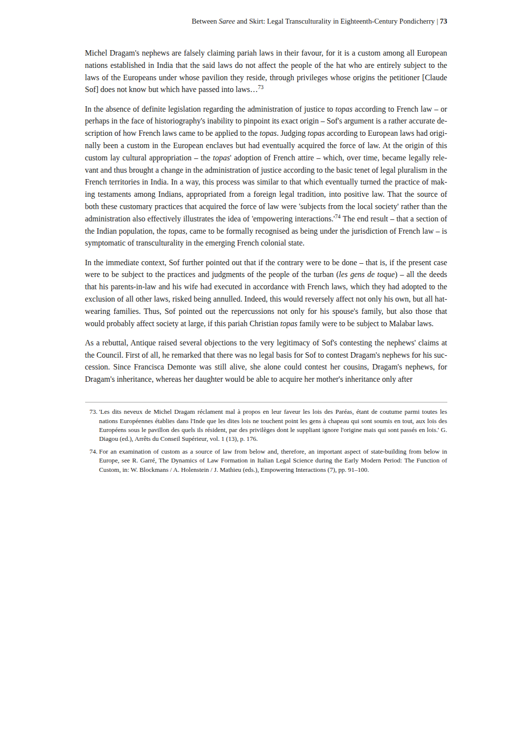Between Saree and Skirt: Legal Transculturality in Eighteenth-Century Pondicherry | 73
Michel Dragam's nephews are falsely claiming pariah laws in their favour, for it is a custom among all European nations established in India that the said laws do not affect the people of the hat who are entirely subject to the laws of the Europeans under whose pavilion they reside, through privileges whose origins the petitioner [Claude Sof] does not know but which have passed into laws…73
In the absence of definite legislation regarding the administration of justice to topas according to French law – or perhaps in the face of historiography's inability to pinpoint its exact origin – Sof's argument is a rather accurate description of how French laws came to be applied to the topas. Judging topas according to European laws had originally been a custom in the European enclaves but had eventually acquired the force of law. At the origin of this custom lay cultural appropriation – the topas' adoption of French attire – which, over time, became legally relevant and thus brought a change in the administration of justice according to the basic tenet of legal pluralism in the French territories in India. In a way, this process was similar to that which eventually turned the practice of making testaments among Indians, appropriated from a foreign legal tradition, into positive law. That the source of both these customary practices that acquired the force of law were 'subjects from the local society' rather than the administration also effectively illustrates the idea of 'empowering interactions.'74 The end result – that a section of the Indian population, the topas, came to be formally recognised as being under the jurisdiction of French law – is symptomatic of transculturality in the emerging French colonial state.
In the immediate context, Sof further pointed out that if the contrary were to be done – that is, if the present case were to be subject to the practices and judgments of the people of the turban (les gens de toque) – all the deeds that his parents-in-law and his wife had executed in accordance with French laws, which they had adopted to the exclusion of all other laws, risked being annulled. Indeed, this would reversely affect not only his own, but all hat-wearing families. Thus, Sof pointed out the repercussions not only for his spouse's family, but also those that would probably affect society at large, if this pariah Christian topas family were to be subject to Malabar laws.
As a rebuttal, Antique raised several objections to the very legitimacy of Sof's contesting the nephews' claims at the Council. First of all, he remarked that there was no legal basis for Sof to contest Dragam's nephews for his succession. Since Francisca Demonte was still alive, she alone could contest her cousins, Dragam's nephews, for Dragam's inheritance, whereas her daughter would be able to acquire her mother's inheritance only after
'Les dits neveux de Michel Dragam réclament mal à propos en leur faveur les lois des Paréas, étant de coutume parmi toutes les nations Européennes établies dans l'Inde que les dites lois ne touchent point les gens à chapeau qui sont soumis en tout, aux lois des Européens sous le pavillon des quels ils résident, par des privilèges dont le suppliant ignore l'origine mais qui sont passés en lois.' G. Diagou (ed.), Arrêts du Conseil Supérieur, vol. 1 (13), p. 176.
For an examination of custom as a source of law from below and, therefore, an important aspect of state-building from below in Europe, see R. Garré, The Dynamics of Law Formation in Italian Legal Science during the Early Modern Period: The Function of Custom, in: W. Blockmans / A. Holenstein / J. Mathieu (eds.), Empowering Interactions (7), pp. 91–100.